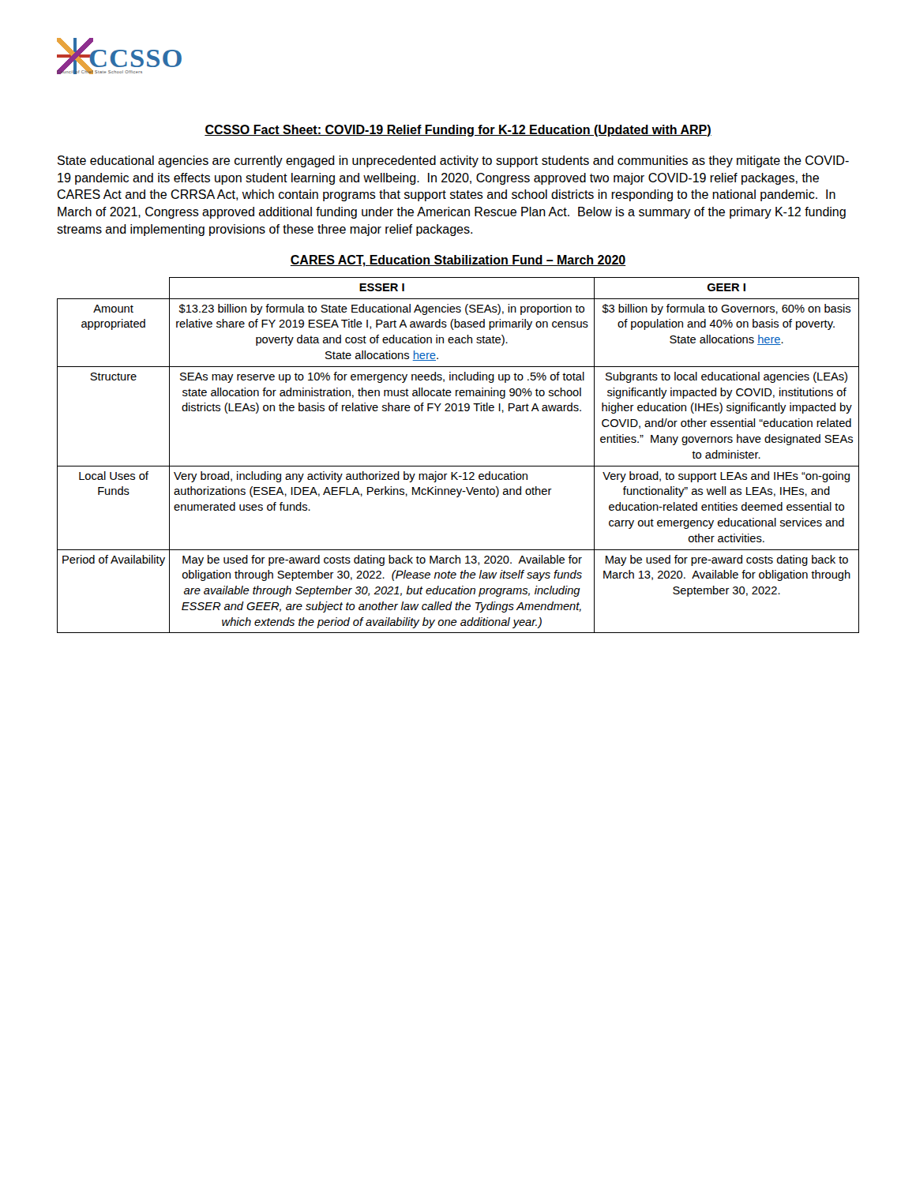CCSSO Council of Chief State School Officers
CCSSO Fact Sheet: COVID-19 Relief Funding for K-12 Education (Updated with ARP)
State educational agencies are currently engaged in unprecedented activity to support students and communities as they mitigate the COVID-19 pandemic and its effects upon student learning and wellbeing. In 2020, Congress approved two major COVID-19 relief packages, the CARES Act and the CRRSA Act, which contain programs that support states and school districts in responding to the national pandemic. In March of 2021, Congress approved additional funding under the American Rescue Plan Act. Below is a summary of the primary K-12 funding streams and implementing provisions of these three major relief packages.
CARES ACT, Education Stabilization Fund – March 2020
| | ESSER I | GEER I |
| --- | --- | --- |
| Amount appropriated | $13.23 billion by formula to State Educational Agencies (SEAs), in proportion to relative share of FY 2019 ESEA Title I, Part A awards (based primarily on census poverty data and cost of education in each state). State allocations here . | $3 billion by formula to Governors, 60% on basis of population and 40% on basis of poverty. State allocations here . |
| Structure | SEAs may reserve up to 10% for emergency needs, including up to .5% of total state allocation for administration, then must allocate remaining 90% to school districts (LEAs) on the basis of relative share of FY 2019 Title I, Part A awards. | Subgrants to local educational agencies (LEAs) significantly impacted by COVID, institutions of higher education (IHEs) significantly impacted by COVID, and/or other essential “education related entities.” Many governors have designated SEAs to administer. |
| Local Uses of Funds | Very broad, including any activity authorized by major K-12 education authorizations (ESEA, IDEA, AEFLA, Perkins, McKinney-Vento) and other enumerated uses of funds. | Very broad, to support LEAs and IHEs “on-going functionality” as well as LEAs, IHEs, and education-related entities deemed essential to carry out emergency educational services and other activities. |
| Period of Availability | May be used for pre-award costs dating back to March 13, 2020. Available for obligation through September 30, 2022. (Please note the law itself says funds are available through September 30, 2021, but education programs, including ESSER and GEER, are subject to another law called the Tydings Amendment, which extends the period of availability by one additional year.) | May be used for pre-award costs dating back to March 13, 2020. Available for obligation through September 30, 2022. |